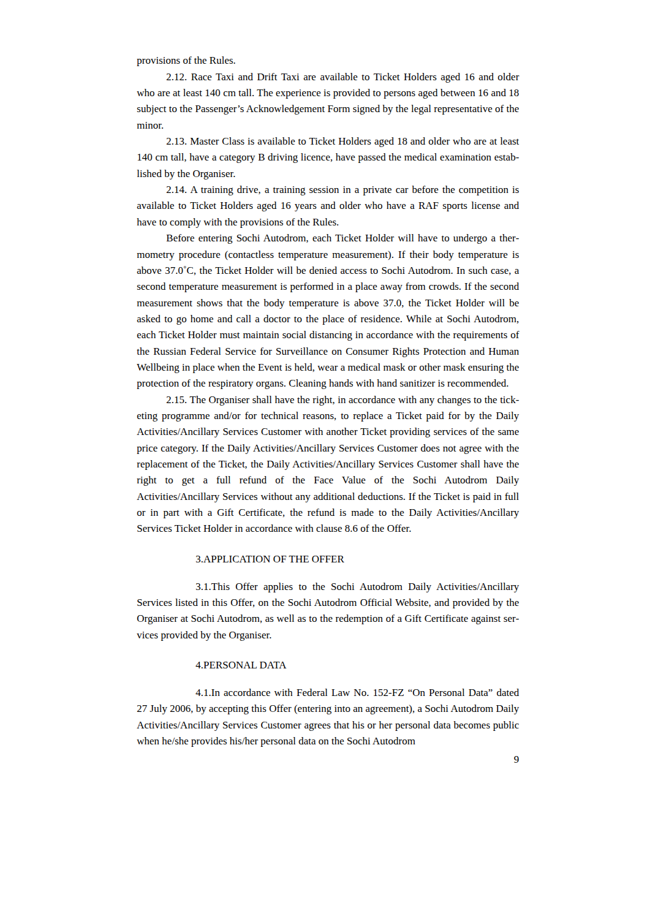provisions of the Rules.
2.12. Race Taxi and Drift Taxi are available to Ticket Holders aged 16 and older who are at least 140 cm tall. The experience is provided to persons aged between 16 and 18 subject to the Passenger’s Acknowledgement Form signed by the legal representative of the minor.
2.13. Master Class is available to Ticket Holders aged 18 and older who are at least 140 cm tall, have a category B driving licence, have passed the medical examination established by the Organiser.
2.14. A training drive, a training session in a private car before the competition is available to Ticket Holders aged 16 years and older who have a RAF sports license and have to comply with the provisions of the Rules.
Before entering Sochi Autodrom, each Ticket Holder will have to undergo a thermometry procedure (contactless temperature measurement). If their body temperature is above 37.0˚C, the Ticket Holder will be denied access to Sochi Autodrom. In such case, a second temperature measurement is performed in a place away from crowds. If the second measurement shows that the body temperature is above 37.0, the Ticket Holder will be asked to go home and call a doctor to the place of residence. While at Sochi Autodrom, each Ticket Holder must maintain social distancing in accordance with the requirements of the Russian Federal Service for Surveillance on Consumer Rights Protection and Human Wellbeing in place when the Event is held, wear a medical mask or other mask ensuring the protection of the respiratory organs. Cleaning hands with hand sanitizer is recommended.
2.15. The Organiser shall have the right, in accordance with any changes to the ticketing programme and/or for technical reasons, to replace a Ticket paid for by the Daily Activities/Ancillary Services Customer with another Ticket providing services of the same price category. If the Daily Activities/Ancillary Services Customer does not agree with the replacement of the Ticket, the Daily Activities/Ancillary Services Customer shall have the right to get a full refund of the Face Value of the Sochi Autodrom Daily Activities/Ancillary Services without any additional deductions. If the Ticket is paid in full or in part with a Gift Certificate, the refund is made to the Daily Activities/Ancillary Services Ticket Holder in accordance with clause 8.6 of the Offer.
3. Application of the Offer
3.1. This Offer applies to the Sochi Autodrom Daily Activities/Ancillary Services listed in this Offer, on the Sochi Autodrom Official Website, and provided by the Organiser at Sochi Autodrom, as well as to the redemption of a Gift Certificate against services provided by the Organiser.
4. Personal Data
4.1. In accordance with Federal Law No. 152-FZ “On Personal Data” dated 27 July 2006, by accepting this Offer (entering into an agreement), a Sochi Autodrom Daily Activities/Ancillary Services Customer agrees that his or her personal data becomes public when he/she provides his/her personal data on the Sochi Autodrom
9